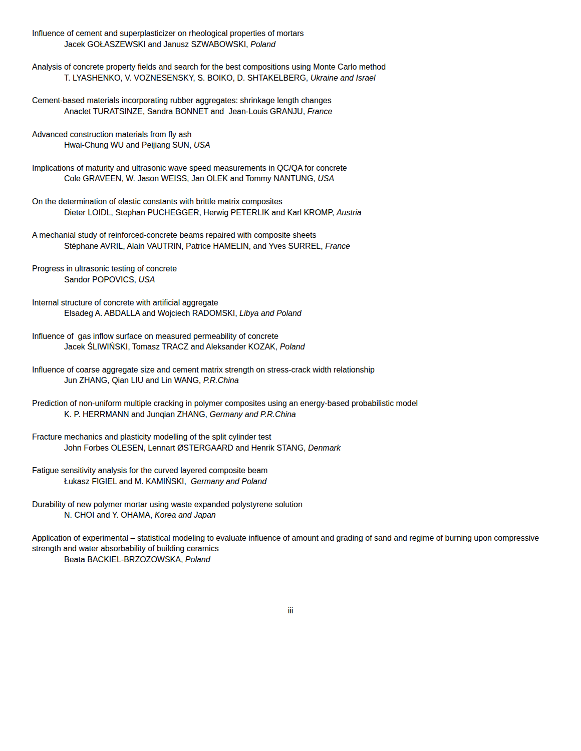Influence of cement and superplasticizer on rheological properties of mortars Jacek GOŁASZEWSKI and Janusz SZWABOWSKI, Poland
Analysis of concrete property fields and search for the best compositions using Monte Carlo method T. LYASHENKO, V. VOZNESENSKY, S. BOIKO, D. SHTAKELBERG, Ukraine and Israel
Cement-based materials incorporating rubber aggregates: shrinkage length changes Anaclet TURATSINZE, Sandra BONNET and Jean-Louis GRANJU, France
Advanced construction materials from fly ash Hwai-Chung WU and Peijiang SUN, USA
Implications of maturity and ultrasonic wave speed measurements in QC/QA for concrete Cole GRAVEEN, W. Jason WEISS, Jan OLEK and Tommy NANTUNG, USA
On the determination of elastic constants with brittle matrix composites Dieter LOIDL, Stephan PUCHEGGER, Herwig PETERLIK and Karl KROMP, Austria
A mechanial study of reinforced-concrete beams repaired with composite sheets Stéphane AVRIL, Alain VAUTRIN, Patrice HAMELIN, and Yves SURREL, France
Progress in ultrasonic testing of concrete Sandor POPOVICS, USA
Internal structure of concrete with artificial aggregate Elsadeg A. ABDALLA and Wojciech RADOMSKI, Libya and Poland
Influence of gas inflow surface on measured permeability of concrete Jacek ŚLIWIŃSKI, Tomasz TRACZ and Aleksander KOZAK, Poland
Influence of coarse aggregate size and cement matrix strength on stress-crack width relationship Jun ZHANG, Qian LIU and Lin WANG, P.R.China
Prediction of non-uniform multiple cracking in polymer composites using an energy-based probabilistic model K. P. HERRMANN and Junqian ZHANG, Germany and P.R.China
Fracture mechanics and plasticity modelling of the split cylinder test John Forbes OLESEN, Lennart ØSTERGAARD and Henrik STANG, Denmark
Fatigue sensitivity analysis for the curved layered composite beam Łukasz FIGIEL and M. KAMIŃSKI, Germany and Poland
Durability of new polymer mortar using waste expanded polystyrene solution N. CHOI and Y. OHAMA, Korea and Japan
Application of experimental – statistical modeling to evaluate influence of amount and grading of sand and regime of burning upon compressive strength and water absorbability of building ceramics Beata BACKIEL-BRZOZOWSKA, Poland
iii